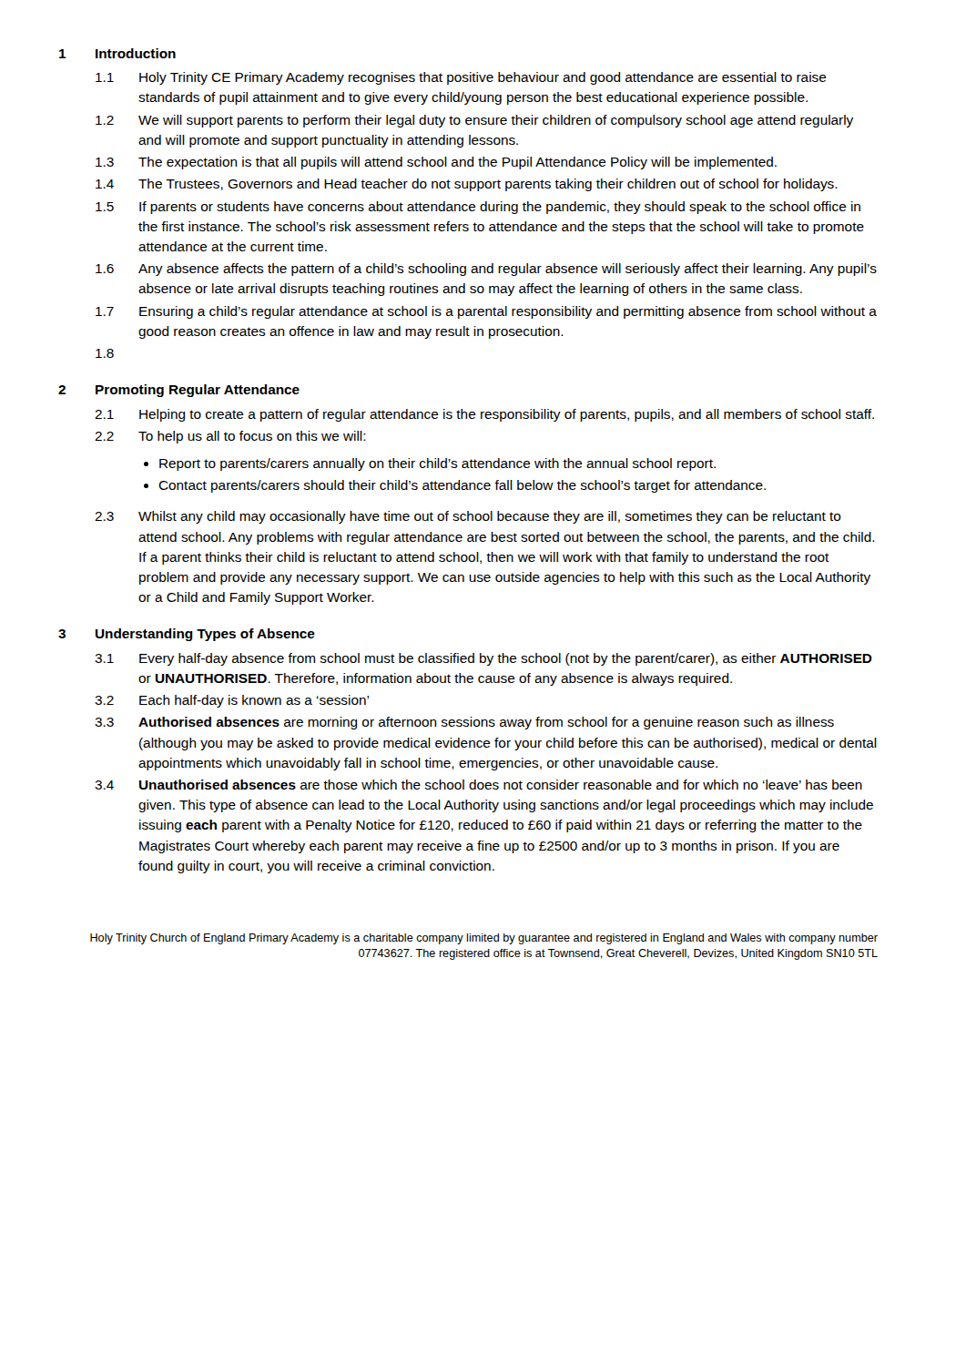1
Introduction
1.1 Holy Trinity CE Primary Academy recognises that positive behaviour and good attendance are essential to raise standards of pupil attainment and to give every child/young person the best educational experience possible.
1.2 We will support parents to perform their legal duty to ensure their children of compulsory school age attend regularly and will promote and support punctuality in attending lessons.
1.3 The expectation is that all pupils will attend school and the Pupil Attendance Policy will be implemented.
1.4 The Trustees, Governors and Head teacher do not support parents taking their children out of school for holidays.
1.5 If parents or students have concerns about attendance during the pandemic, they should speak to the school office in the first instance. The school’s risk assessment refers to attendance and the steps that the school will take to promote attendance at the current time.
1.6 Any absence affects the pattern of a child’s schooling and regular absence will seriously affect their learning. Any pupil’s absence or late arrival disrupts teaching routines and so may affect the learning of others in the same class.
1.7 Ensuring a child’s regular attendance at school is a parental responsibility and permitting absence from school without a good reason creates an offence in law and may result in prosecution.
1.8
2
Promoting Regular Attendance
2.1 Helping to create a pattern of regular attendance is the responsibility of parents, pupils, and all members of school staff.
2.2 To help us all to focus on this we will:
Report to parents/carers annually on their child’s attendance with the annual school report.
Contact parents/carers should their child’s attendance fall below the school’s target for attendance.
2.3 Whilst any child may occasionally have time out of school because they are ill, sometimes they can be reluctant to attend school. Any problems with regular attendance are best sorted out between the school, the parents, and the child. If a parent thinks their child is reluctant to attend school, then we will work with that family to understand the root problem and provide any necessary support. We can use outside agencies to help with this such as the Local Authority or a Child and Family Support Worker.
3
Understanding Types of Absence
3.1 Every half-day absence from school must be classified by the school (not by the parent/carer), as either AUTHORISED or UNAUTHORISED. Therefore, information about the cause of any absence is always required.
3.2 Each half-day is known as a ‘session’
3.3 Authorised absences are morning or afternoon sessions away from school for a genuine reason such as illness (although you may be asked to provide medical evidence for your child before this can be authorised), medical or dental appointments which unavoidably fall in school time, emergencies, or other unavoidable cause.
3.4 Unauthorised absences are those which the school does not consider reasonable and for which no ‘leave’ has been given. This type of absence can lead to the Local Authority using sanctions and/or legal proceedings which may include issuing each parent with a Penalty Notice for £120, reduced to £60 if paid within 21 days or referring the matter to the Magistrates Court whereby each parent may receive a fine up to £2500 and/or up to 3 months in prison. If you are found guilty in court, you will receive a criminal conviction.
Holy Trinity Church of England Primary Academy is a charitable company limited by guarantee and registered in England and Wales with company number 07743627. The registered office is at Townsend, Great Cheverell, Devizes, United Kingdom SN10 5TL